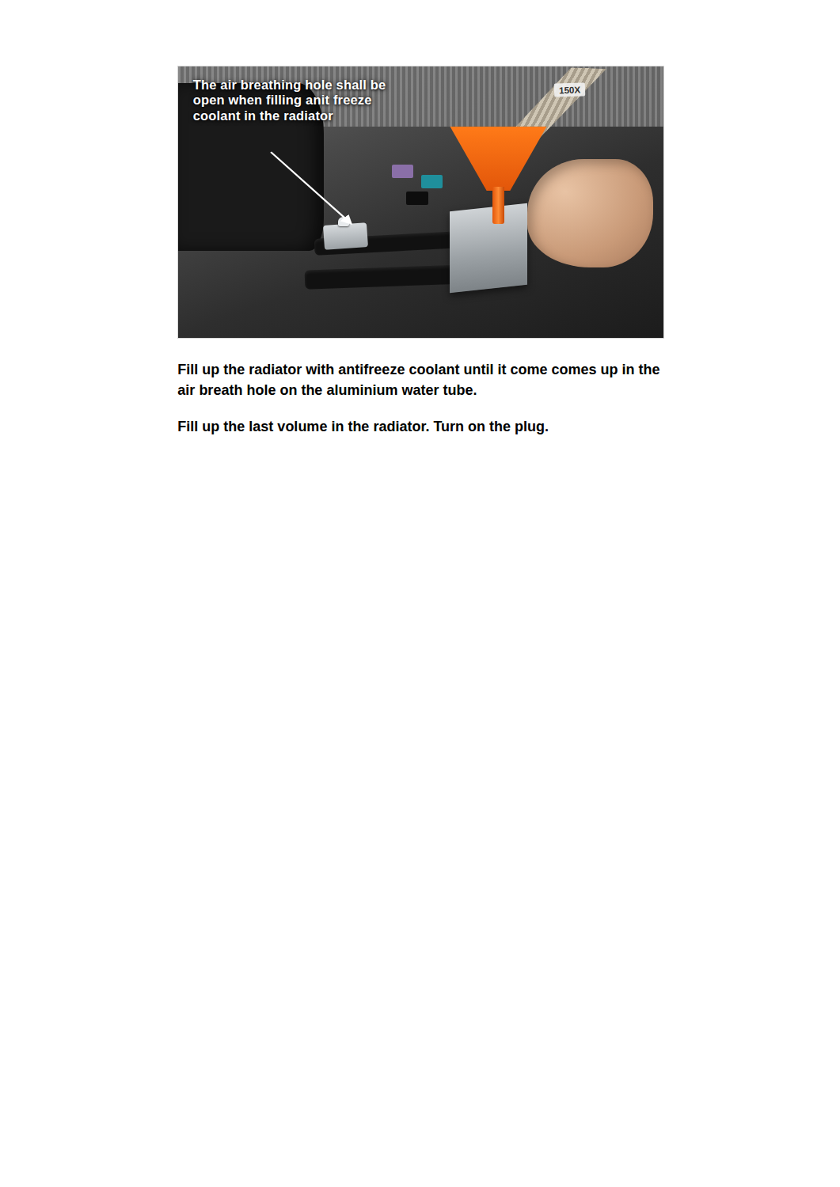150X
The air breathing hole shall be open when filling anit freeze coolant in the radiator
Fill up the radiator with antifreeze coolant until it come comes up in the air breath hole on the aluminium water tube.
Fill up the last volume in the radiator. Turn on the plug.